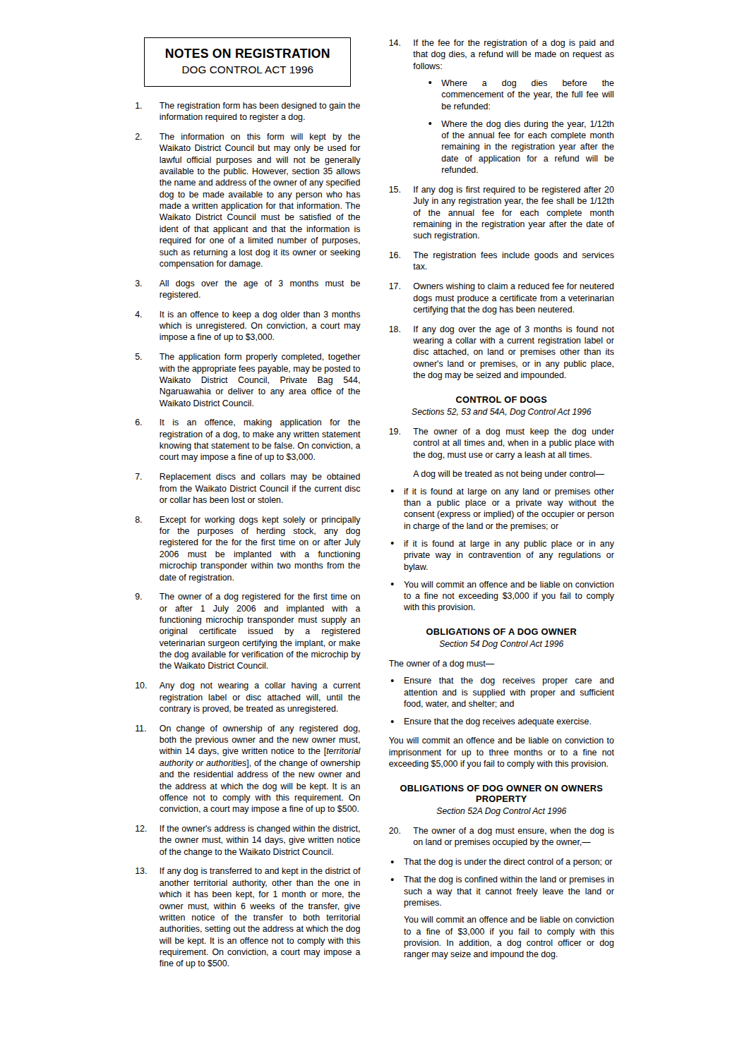NOTES ON REGISTRATION
DOG CONTROL ACT 1996
The registration form has been designed to gain the information required to register a dog.
The information on this form will kept by the Waikato District Council but may only be used for lawful official purposes and will not be generally available to the public. However, section 35 allows the name and address of the owner of any specified dog to be made available to any person who has made a written application for that information. The Waikato District Council must be satisfied of the ident of that applicant and that the information is required for one of a limited number of purposes, such as returning a lost dog it its owner or seeking compensation for damage.
All dogs over the age of 3 months must be registered.
It is an offence to keep a dog older than 3 months which is unregistered. On conviction, a court may impose a fine of up to $3,000.
The application form properly completed, together with the appropriate fees payable, may be posted to Waikato District Council, Private Bag 544, Ngaruawahia or deliver to any area office of the Waikato District Council.
It is an offence, making application for the registration of a dog, to make any written statement knowing that statement to be false. On conviction, a court may impose a fine of up to $3,000.
Replacement discs and collars may be obtained from the Waikato District Council if the current disc or collar has been lost or stolen.
Except for working dogs kept solely or principally for the purposes of herding stock, any dog registered for the for the first time on or after July 2006 must be implanted with a functioning microchip transponder within two months from the date of registration.
The owner of a dog registered for the first time on or after 1 July 2006 and implanted with a functioning microchip transponder must supply an original certificate issued by a registered veterinarian surgeon certifying the implant, or make the dog available for verification of the microchip by the Waikato District Council.
Any dog not wearing a collar having a current registration label or disc attached will, until the contrary is proved, be treated as unregistered.
On change of ownership of any registered dog, both the previous owner and the new owner must, within 14 days, give written notice to the [territorial authority or authorities], of the change of ownership and the residential address of the new owner and the address at which the dog will be kept. It is an offence not to comply with this requirement. On conviction, a court may impose a fine of up to $500.
If the owner's address is changed within the district, the owner must, within 14 days, give written notice of the change to the Waikato District Council.
If any dog is transferred to and kept in the district of another territorial authority, other than the one in which it has been kept, for 1 month or more, the owner must, within 6 weeks of the transfer, give written notice of the transfer to both territorial authorities, setting out the address at which the dog will be kept. It is an offence not to comply with this requirement. On conviction, a court may impose a fine of up to $500.
If the fee for the registration of a dog is paid and that dog dies, a refund will be made on request as follows:
Where a dog dies before the commencement of the year, the full fee will be refunded:
Where the dog dies during the year, 1/12th of the annual fee for each complete month remaining in the registration year after the date of application for a refund will be refunded.
If any dog is first required to be registered after 20 July in any registration year, the fee shall be 1/12th of the annual fee for each complete month remaining in the registration year after the date of such registration.
The registration fees include goods and services tax.
Owners wishing to claim a reduced fee for neutered dogs must produce a certificate from a veterinarian certifying that the dog has been neutered.
If any dog over the age of 3 months is found not wearing a collar with a current registration label or disc attached, on land or premises other than its owner's land or premises, or in any public place, the dog may be seized and impounded.
CONTROL OF DOGS
Sections 52, 53 and 54A, Dog Control Act 1996
The owner of a dog must keep the dog under control at all times and, when in a public place with the dog, must use or carry a leash at all times.
A dog will be treated as not being under control—
if it is found at large on any land or premises other than a public place or a private way without the consent (express or implied) of the occupier or person in charge of the land or the premises; or
if it is found at large in any public place or in any private way in contravention of any regulations or bylaw.
You will commit an offence and be liable on conviction to a fine not exceeding $3,000 if you fail to comply with this provision.
OBLIGATIONS OF A DOG OWNER
Section 54 Dog Control Act 1996
The owner of a dog must—
Ensure that the dog receives proper care and attention and is supplied with proper and sufficient food, water, and shelter; and
Ensure that the dog receives adequate exercise.
You will commit an offence and be liable on conviction to imprisonment for up to three months or to a fine not exceeding $5,000 if you fail to comply with this provision.
OBLIGATIONS OF DOG OWNER ON OWNERS PROPERTY
Section 52A Dog Control Act 1996
The owner of a dog must ensure, when the dog is on land or premises occupied by the owner,—
That the dog is under the direct control of a person; or
That the dog is confined within the land or premises in such a way that it cannot freely leave the land or premises.
You will commit an offence and be liable on conviction to a fine of $3,000 if you fail to comply with this provision. In addition, a dog control officer or dog ranger may seize and impound the dog.